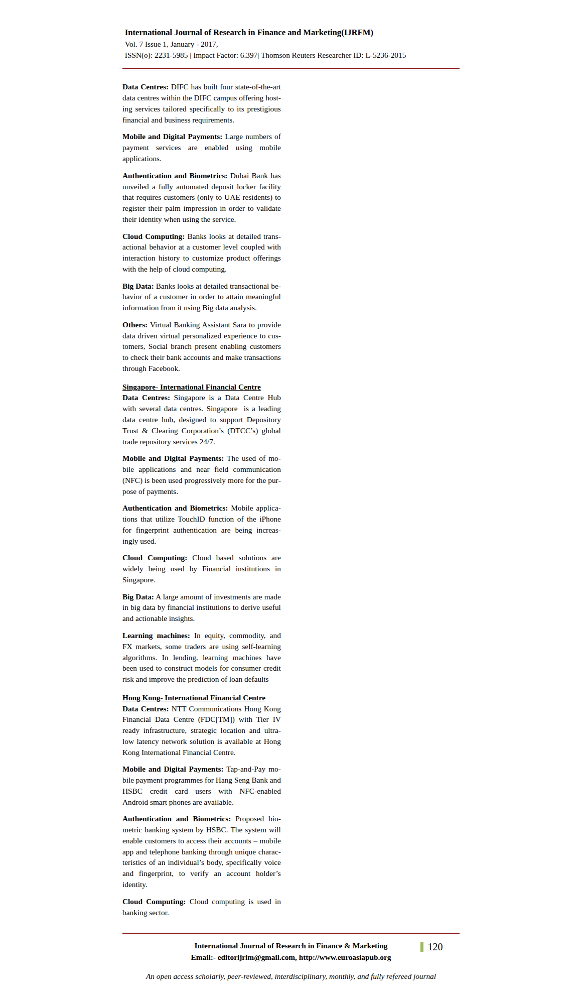International Journal of Research in Finance and Marketing(IJRFM) Vol. 7 Issue 1, January - 2017, ISSN(o): 2231-5985 | Impact Factor: 6.397| Thomson Reuters Researcher ID: L-5236-2015
Data Centres: DIFC has built four state-of-the-art data centres within the DIFC campus offering hosting services tailored specifically to its prestigious financial and business requirements.
Mobile and Digital Payments: Large numbers of payment services are enabled using mobile applications.
Authentication and Biometrics: Dubai Bank has unveiled a fully automated deposit locker facility that requires customers (only to UAE residents) to register their palm impression in order to validate their identity when using the service.
Cloud Computing: Banks looks at detailed transactional behavior at a customer level coupled with interaction history to customize product offerings with the help of cloud computing.
Big Data: Banks looks at detailed transactional behavior of a customer in order to attain meaningful information from it using Big data analysis.
Others: Virtual Banking Assistant Sara to provide data driven virtual personalized experience to customers, Social branch present enabling customers to check their bank accounts and make transactions through Facebook.
Singapore- International Financial Centre
Data Centres: Singapore is a Data Centre Hub with several data centres. Singapore is a leading data centre hub, designed to support Depository Trust & Clearing Corporation’s (DTCC’s) global trade repository services 24/7.
Mobile and Digital Payments: The used of mobile applications and near field communication (NFC) is been used progressively more for the purpose of payments.
Authentication and Biometrics: Mobile applications that utilize TouchID function of the iPhone for fingerprint authentication are being increasingly used.
Cloud Computing: Cloud based solutions are widely being used by Financial institutions in Singapore.
Big Data: A large amount of investments are made in big data by financial institutions to derive useful and actionable insights.
Learning machines: In equity, commodity, and FX markets, some traders are using self-learning algorithms. In lending, learning machines have been used to construct models for consumer credit risk and improve the prediction of loan defaults
Hong Kong- International Financial Centre
Data Centres: NTT Communications Hong Kong Financial Data Centre (FDC[TM]) with Tier IV ready infrastructure, strategic location and ultra-low latency network solution is available at Hong Kong International Financial Centre.
Mobile and Digital Payments: Tap-and-Pay mobile payment programmes for Hang Seng Bank and HSBC credit card users with NFC-enabled Android smart phones are available.
Authentication and Biometrics: Proposed biometric banking system by HSBC. The system will enable customers to access their accounts – mobile app and telephone banking through unique characteristics of an individual’s body, specifically voice and fingerprint, to verify an account holder’s identity.
Cloud Computing: Cloud computing is used in banking sector.
International Journal of Research in Finance & Marketing
Email:- editorijrim@gmail.com, http://www.euroasiapub.org An open access scholarly, peer-reviewed, interdisciplinary, monthly, and fully refereed journal
120